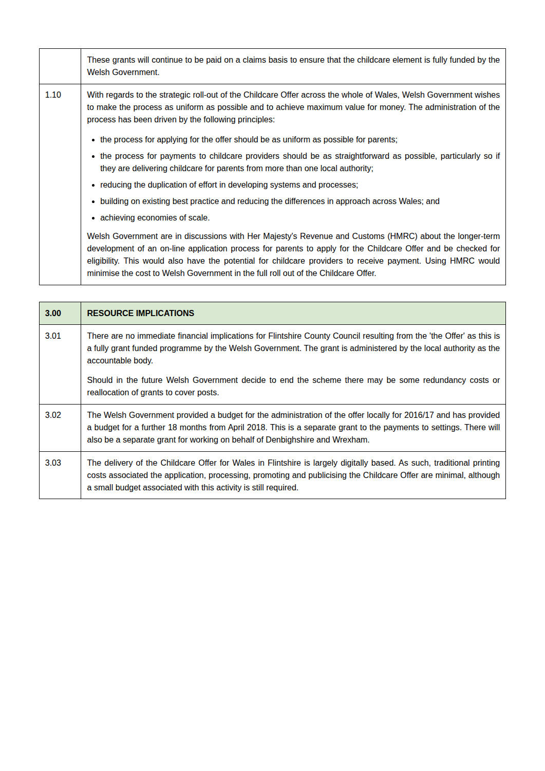| | These grants will continue to be paid on a claims basis to ensure that the childcare element is fully funded by the Welsh Government. |
| 1.10 | With regards to the strategic roll-out of the Childcare Offer across the whole of Wales, Welsh Government wishes to make the process as uniform as possible and to achieve maximum value for money. The administration of the process has been driven by the following principles: the process for applying for the offer should be as uniform as possible for parents; the process for payments to childcare providers should be as straightforward as possible, particularly so if they are delivering childcare for parents from more than one local authority; reducing the duplication of effort in developing systems and processes; building on existing best practice and reducing the differences in approach across Wales; and achieving economies of scale. Welsh Government are in discussions with Her Majesty's Revenue and Customs (HMRC) about the longer-term development of an on-line application process for parents to apply for the Childcare Offer and be checked for eligibility. This would also have the potential for childcare providers to receive payment. Using HMRC would minimise the cost to Welsh Government in the full roll out of the Childcare Offer. |
| 3.00 | RESOURCE IMPLICATIONS |
| --- | --- |
| 3.01 | There are no immediate financial implications for Flintshire County Council resulting from the 'the Offer' as this is a fully grant funded programme by the Welsh Government. The grant is administered by the local authority as the accountable body. Should in the future Welsh Government decide to end the scheme there may be some redundancy costs or reallocation of grants to cover posts. |
| 3.02 | The Welsh Government provided a budget for the administration of the offer locally for 2016/17 and has provided a budget for a further 18 months from April 2018. This is a separate grant to the payments to settings. There will also be a separate grant for working on behalf of Denbighshire and Wrexham. |
| 3.03 | The delivery of the Childcare Offer for Wales in Flintshire is largely digitally based. As such, traditional printing costs associated the application, processing, promoting and publicising the Childcare Offer are minimal, although a small budget associated with this activity is still required. |